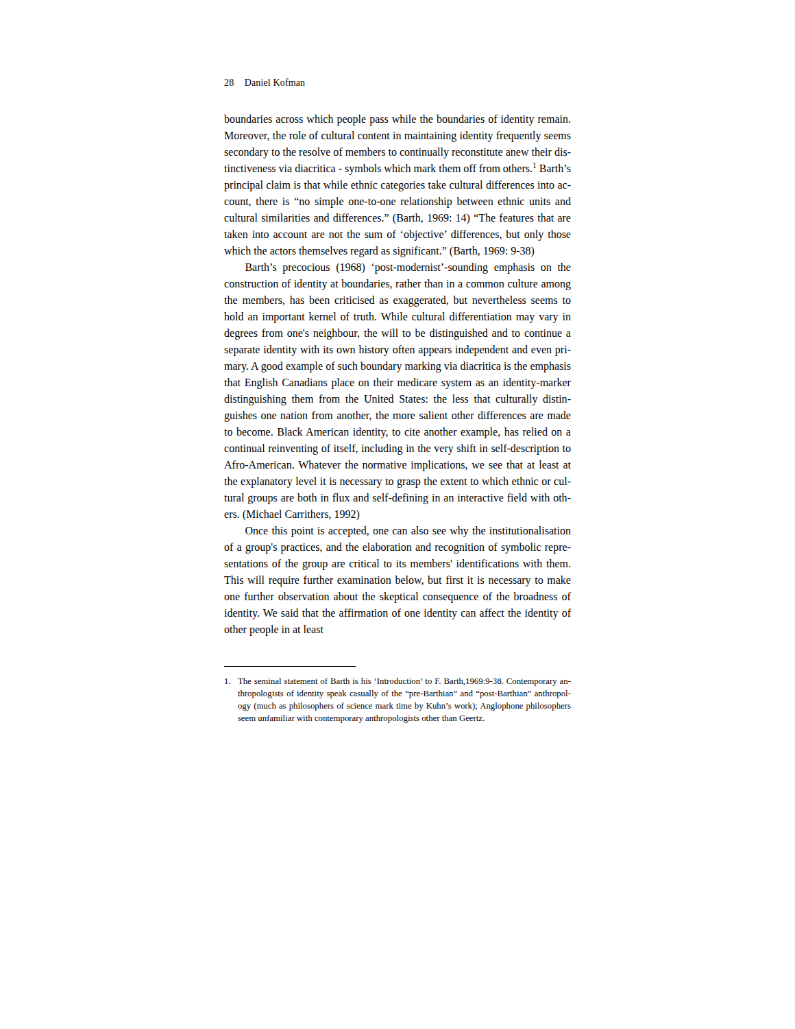28 Daniel Kofman
boundaries across which people pass while the boundaries of identity remain. Moreover, the role of cultural content in maintaining identity frequently seems secondary to the resolve of members to continually reconstitute anew their distinctiveness via diacritica - symbols which mark them off from others.1 Barth’s principal claim is that while ethnic categories take cultural differences into account, there is “no simple one-to-one relationship between ethnic units and cultural similarities and differences.” (Barth, 1969: 14) “The features that are taken into account are not the sum of ‘objective’ differences, but only those which the actors themselves regard as significant.” (Barth, 1969: 9-38)
Barth’s precocious (1968) ‘post-modernist’-sounding emphasis on the construction of identity at boundaries, rather than in a common culture among the members, has been criticised as exaggerated, but nevertheless seems to hold an important kernel of truth. While cultural differentiation may vary in degrees from one's neighbour, the will to be distinguished and to continue a separate identity with its own history often appears independent and even primary. A good example of such boundary marking via diacritica is the emphasis that English Canadians place on their medicare system as an identity-marker distinguishing them from the United States: the less that culturally distinguishes one nation from another, the more salient other differences are made to become. Black American identity, to cite another example, has relied on a continual reinventing of itself, including in the very shift in self-description to Afro-American. Whatever the normative implications, we see that at least at the explanatory level it is necessary to grasp the extent to which ethnic or cultural groups are both in flux and self-defining in an interactive field with others. (Michael Carrithers, 1992)
Once this point is accepted, one can also see why the institutionalisation of a group's practices, and the elaboration and recognition of symbolic representations of the group are critical to its members' identifications with them. This will require further examination below, but first it is necessary to make one further observation about the skeptical consequence of the broadness of identity. We said that the affirmation of one identity can affect the identity of other people in at least
1. The seminal statement of Barth is his ‘Introduction’ to F. Barth,1969:9-38. Contemporary anthropologists of identity speak casually of the “pre-Barthian” and “post-Barthian” anthropology (much as philosophers of science mark time by Kuhn’s work); Anglophone philosophers seem unfamiliar with contemporary anthropologists other than Geertz.